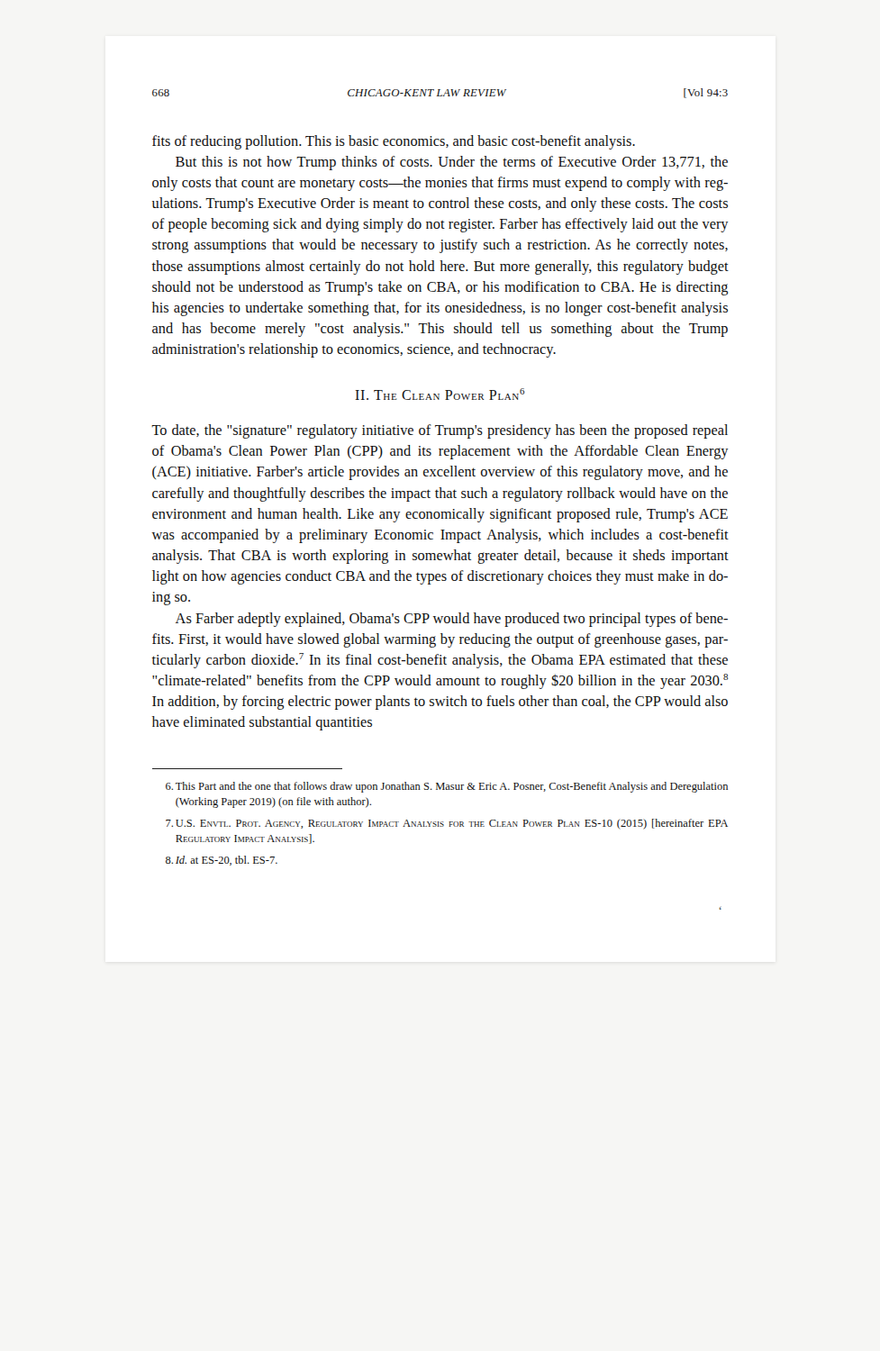668 CHICAGO-KENT LAW REVIEW [Vol 94:3
fits of reducing pollution. This is basic economics, and basic cost-benefit analysis.
But this is not how Trump thinks of costs. Under the terms of Executive Order 13,771, the only costs that count are monetary costs—the monies that firms must expend to comply with regulations. Trump's Executive Order is meant to control these costs, and only these costs. The costs of people becoming sick and dying simply do not register. Farber has effectively laid out the very strong assumptions that would be necessary to justify such a restriction. As he correctly notes, those assumptions almost certainly do not hold here. But more generally, this regulatory budget should not be understood as Trump's take on CBA, or his modification to CBA. He is directing his agencies to undertake something that, for its onesidedness, is no longer cost-benefit analysis and has become merely "cost analysis." This should tell us something about the Trump administration's relationship to economics, science, and technocracy.
II. The Clean Power Plan6
To date, the "signature" regulatory initiative of Trump's presidency has been the proposed repeal of Obama's Clean Power Plan (CPP) and its replacement with the Affordable Clean Energy (ACE) initiative. Farber's article provides an excellent overview of this regulatory move, and he carefully and thoughtfully describes the impact that such a regulatory rollback would have on the environment and human health. Like any economically significant proposed rule, Trump's ACE was accompanied by a preliminary Economic Impact Analysis, which includes a cost-benefit analysis. That CBA is worth exploring in somewhat greater detail, because it sheds important light on how agencies conduct CBA and the types of discretionary choices they must make in doing so.
As Farber adeptly explained, Obama's CPP would have produced two principal types of benefits. First, it would have slowed global warming by reducing the output of greenhouse gases, particularly carbon dioxide.7 In its final cost-benefit analysis, the Obama EPA estimated that these "climate-related" benefits from the CPP would amount to roughly $20 billion in the year 2030.8 In addition, by forcing electric power plants to switch to fuels other than coal, the CPP would also have eliminated substantial quantities
This Part and the one that follows draw upon Jonathan S. Masur & Eric A. Posner, Cost-Benefit Analysis and Deregulation (Working Paper 2019) (on file with author).
U.S. Envtl. Prot. Agency, Regulatory Impact Analysis for the Clean Power Plan ES-10 (2015) [hereinafter EPA Regulatory Impact Analysis].
Id. at ES-20, tbl. ES-7.
‘